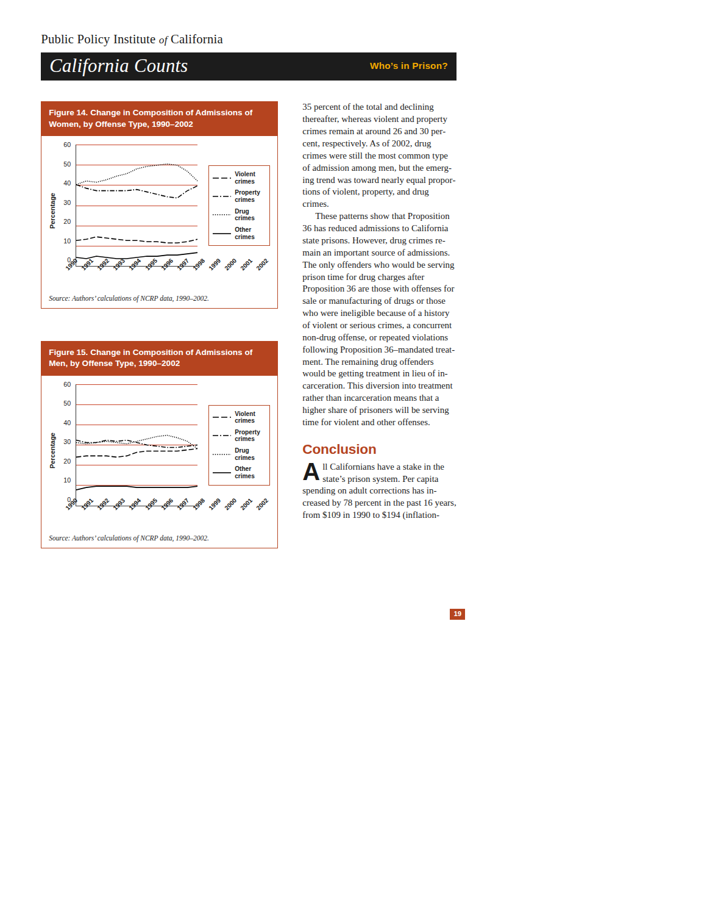Public Policy Institute of California
California Counts
Who’s in Prison?
Figure 14. Change in Composition of Admissions of Women, by Offense Type, 1990–2002
Percentage
6050403020100
Violent
crimes
Property
crimes
Drug
crimes
Other
crimes
1990
1991
1992
1993
1994
1995
1996
1997
1998
1999
2000
2001
2002
Source: Authors’ calculations of NCRP data, 1990–2002.
Figure 15. Change in Composition of Admissions of Men, by Offense Type, 1990–2002
Percentage
6050403020100
Violent
crimes
Property
crimes
Drug
crimes
Other
crimes
1990
1991
1992
1993
1994
1995
1996
1997
1998
1999
2000
2001
2002
Source: Authors’ calculations of NCRP data, 1990–2002.
35 percent of the total and declining thereafter, whereas violent and property crimes remain at around 26 and 30 percent, respectively. As of 2002, drug crimes were still the most common type of admission among men, but the emerging trend was toward nearly equal proportions of violent, property, and drug crimes.
These patterns show that Proposition 36 has reduced admissions to California state prisons. However, drug crimes remain an important source of admissions. The only offenders who would be serving prison time for drug charges after Proposition 36 are those with offenses for sale or manufacturing of drugs or those who were ineligible because of a history of violent or serious crimes, a concurrent non-drug offense, or repeated violations following Proposition 36–mandated treatment. The remaining drug offenders would be getting treatment in lieu of incarceration. This diversion into treatment rather than incarceration means that a higher share of prisoners will be serving time for violent and other offenses.
Conclusion
All Californians have a stake in the state’s prison system. Per capita spending on adult corrections has increased by 78 percent in the past 16 years, from $109 in 1990 to $194 (inflation-
19